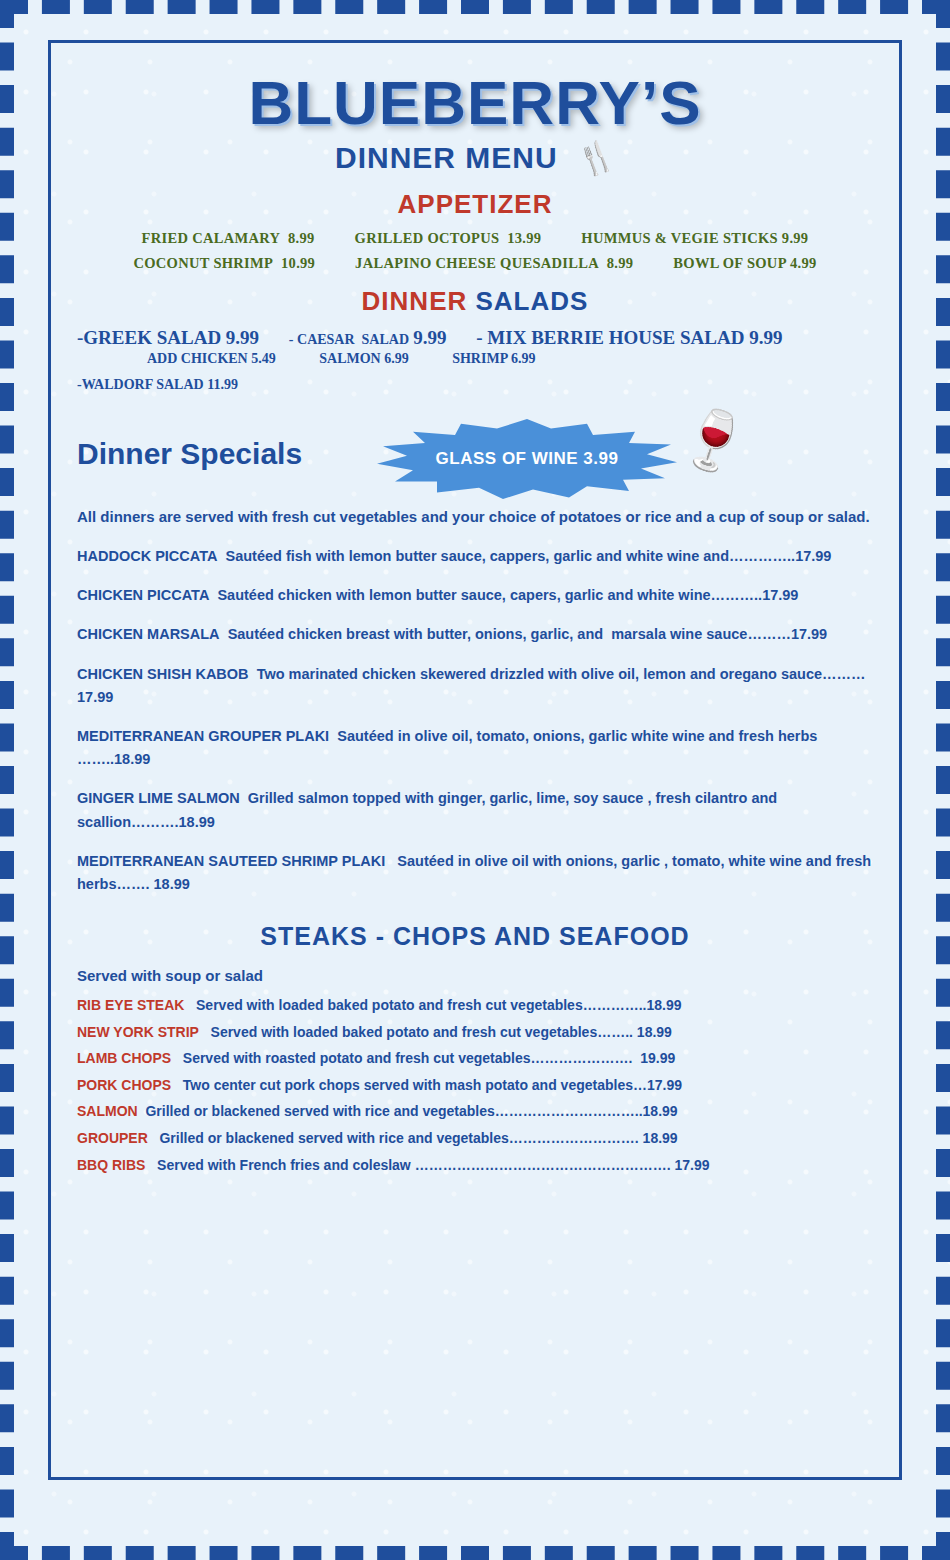BLUEBERRY’S
DINNER MENU 🍴
APPETIZER
FRIED CALAMARY 8.99 GRILLED OCTOPUS 13.99 HUMMUS & VEGIE STICKS 9.99
COCONUT SHRIMP 10.99 JALAPINO CHEESE QUESADILLA 8.99 BOWL OF SOUP 4.99
DINNER SALADS
-GREEK SALAD 9.99 - CAESAR SALAD 9.99 - MIX BERRIE HOUSE SALAD 9.99
ADD CHICKEN 5.49 SALMON 6.99 SHRIMP 6.99
-WALDORF SALAD 11.99
Dinner Specials
GLASS OF WINE 3.99
🍷
All dinners are served with fresh cut vegetables and your choice of potatoes or rice and a cup of soup or salad.
HADDOCK PICCATA Sautéed fish with lemon butter sauce, cappers, garlic and white wine and…………..17.99
CHICKEN PICCATA Sautéed chicken with lemon butter sauce, capers, garlic and white wine………..17.99
CHICKEN MARSALA Sautéed chicken breast with butter, onions, garlic, and marsala wine sauce………17.99
CHICKEN SHISH KABOB Two marinated chicken skewered drizzled with olive oil, lemon and oregano sauce………17.99
MEDITERRANEAN GROUPER PLAKI Sautéed in olive oil, tomato, onions, garlic white wine and fresh herbs ……..18.99
GINGER LIME SALMON Grilled salmon topped with ginger, garlic, lime, soy sauce , fresh cilantro and scallion……….18.99
MEDITERRANEAN SAUTEED SHRIMP PLAKI Sautéed in olive oil with onions, garlic , tomato, white wine and fresh herbs……. 18.99
STEAKS - CHOPS AND SEAFOOD
Served with soup or salad
RIB EYE STEAK Served with loaded baked potato and fresh cut vegetables…………..18.99
NEW YORK STRIP Served with loaded baked potato and fresh cut vegetables…….. 18.99
LAMB CHOPS Served with roasted potato and fresh cut vegetables…………………. 19.99
PORK CHOPS Two center cut pork chops served with mash potato and vegetables…17.99
SALMON Grilled or blackened served with rice and vegetables…………………………..18.99
GROUPER Grilled or blackened served with rice and vegetables………………………. 18.99
BBQ RIBS Served with French fries and coleslaw ………………………………………………. 17.99